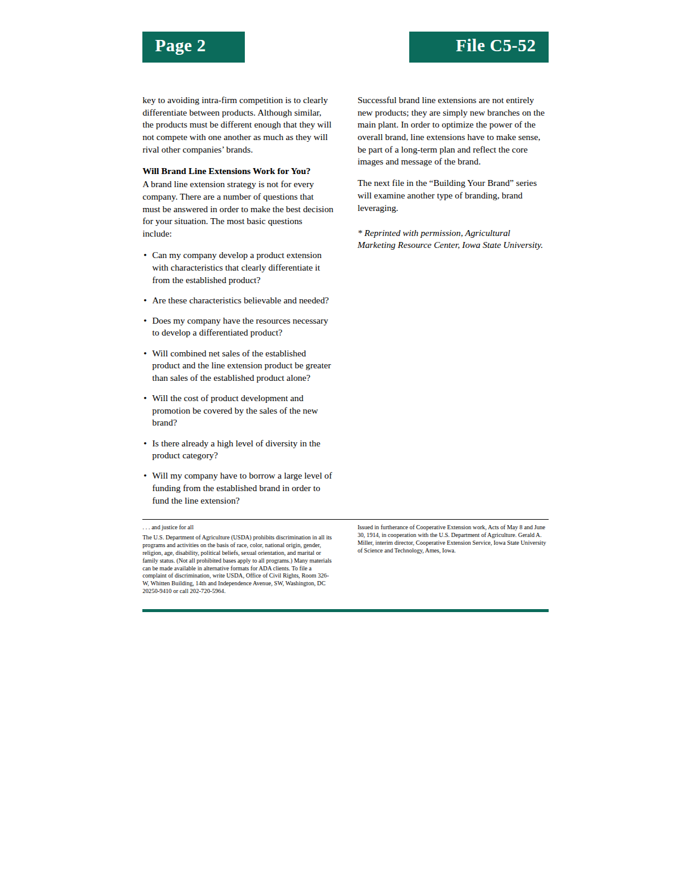Page 2
File C5-52
key to avoiding intra-firm competition is to clearly differentiate between products. Although similar, the products must be different enough that they will not compete with one another as much as they will rival other companies’ brands.
Will Brand Line Extensions Work for You?
A brand line extension strategy is not for every company. There are a number of questions that must be answered in order to make the best decision for your situation. The most basic questions include:
Can my company develop a product extension with characteristics that clearly differentiate it from the established product?
Are these characteristics believable and needed?
Does my company have the resources necessary to develop a differentiated product?
Will combined net sales of the established product and the line extension product be greater than sales of the established product alone?
Will the cost of product development and promotion be covered by the sales of the new brand?
Is there already a high level of diversity in the product category?
Will my company have to borrow a large level of funding from the established brand in order to fund the line extension?
Successful brand line extensions are not entirely new products; they are simply new branches on the main plant. In order to optimize the power of the overall brand, line extensions have to make sense, be part of a long-term plan and reflect the core images and message of the brand.
The next file in the “Building Your Brand” series will examine another type of branding, brand leveraging.
* Reprinted with permission, Agricultural Marketing Resource Center, Iowa State University.
. . . and justice for all
The U.S. Department of Agriculture (USDA) prohibits discrimination in all its programs and activities on the basis of race, color, national origin, gender, religion, age, disability, political beliefs, sexual orientation, and marital or family status. (Not all prohibited bases apply to all programs.) Many materials can be made available in alternative formats for ADA clients. To file a complaint of discrimination, write USDA, Office of Civil Rights, Room 326-W, Whitten Building, 14th and Independence Avenue, SW, Washington, DC 20250-9410 or call 202-720-5964.
Issued in furtherance of Cooperative Extension work, Acts of May 8 and June 30, 1914, in cooperation with the U.S. Department of Agriculture. Gerald A. Miller, interim director, Cooperative Extension Service, Iowa State University of Science and Technology, Ames, Iowa.